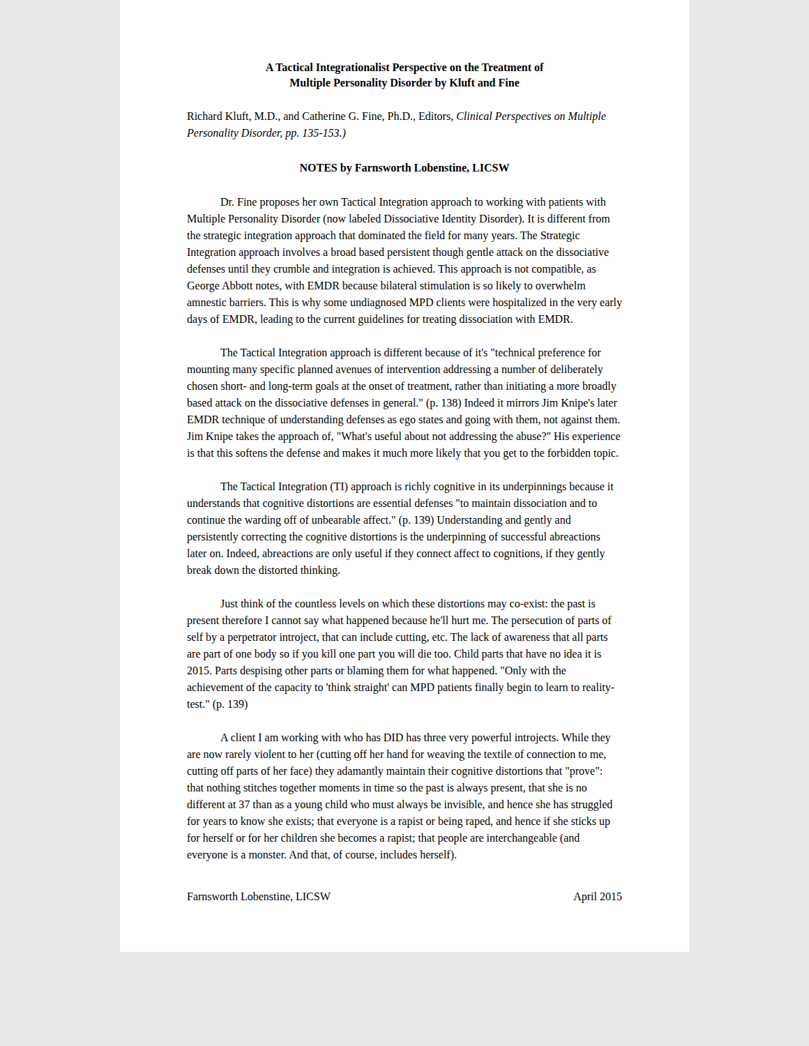A Tactical Integrationalist Perspective on the Treatment of
Multiple Personality Disorder by Kluft and Fine
Richard Kluft, M.D., and Catherine G. Fine, Ph.D., Editors, Clinical Perspectives on Multiple Personality Disorder, pp. 135-153.)
NOTES by Farnsworth Lobenstine, LICSW
Dr. Fine proposes her own Tactical Integration approach to working with patients with Multiple Personality Disorder (now labeled Dissociative Identity Disorder). It is different from the strategic integration approach that dominated the field for many years. The Strategic Integration approach involves a broad based persistent though gentle attack on the dissociative defenses until they crumble and integration is achieved. This approach is not compatible, as George Abbott notes, with EMDR because bilateral stimulation is so likely to overwhelm amnestic barriers. This is why some undiagnosed MPD clients were hospitalized in the very early days of EMDR, leading to the current guidelines for treating dissociation with EMDR.
The Tactical Integration approach is different because of it's "technical preference for mounting many specific planned avenues of intervention addressing a number of deliberately chosen short- and long-term goals at the onset of treatment, rather than initiating a more broadly based attack on the dissociative defenses in general." (p. 138) Indeed it mirrors Jim Knipe's later EMDR technique of understanding defenses as ego states and going with them, not against them. Jim Knipe takes the approach of, "What's useful about not addressing the abuse?" His experience is that this softens the defense and makes it much more likely that you get to the forbidden topic.
The Tactical Integration (TI) approach is richly cognitive in its underpinnings because it understands that cognitive distortions are essential defenses "to maintain dissociation and to continue the warding off of unbearable affect." (p. 139) Understanding and gently and persistently correcting the cognitive distortions is the underpinning of successful abreactions later on. Indeed, abreactions are only useful if they connect affect to cognitions, if they gently break down the distorted thinking.
Just think of the countless levels on which these distortions may co-exist: the past is present therefore I cannot say what happened because he'll hurt me. The persecution of parts of self by a perpetrator introject, that can include cutting, etc. The lack of awareness that all parts are part of one body so if you kill one part you will die too. Child parts that have no idea it is 2015. Parts despising other parts or blaming them for what happened. "Only with the achievement of the capacity to 'think straight' can MPD patients finally begin to learn to reality-test." (p. 139)
A client I am working with who has DID has three very powerful introjects. While they are now rarely violent to her (cutting off her hand for weaving the textile of connection to me, cutting off parts of her face) they adamantly maintain their cognitive distortions that "prove": that nothing stitches together moments in time so the past is always present, that she is no different at 37 than as a young child who must always be invisible, and hence she has struggled for years to know she exists; that everyone is a rapist or being raped, and hence if she sticks up for herself or for her children she becomes a rapist; that people are interchangeable (and everyone is a monster. And that, of course, includes herself).
Farnsworth Lobenstine, LICSW April 2015